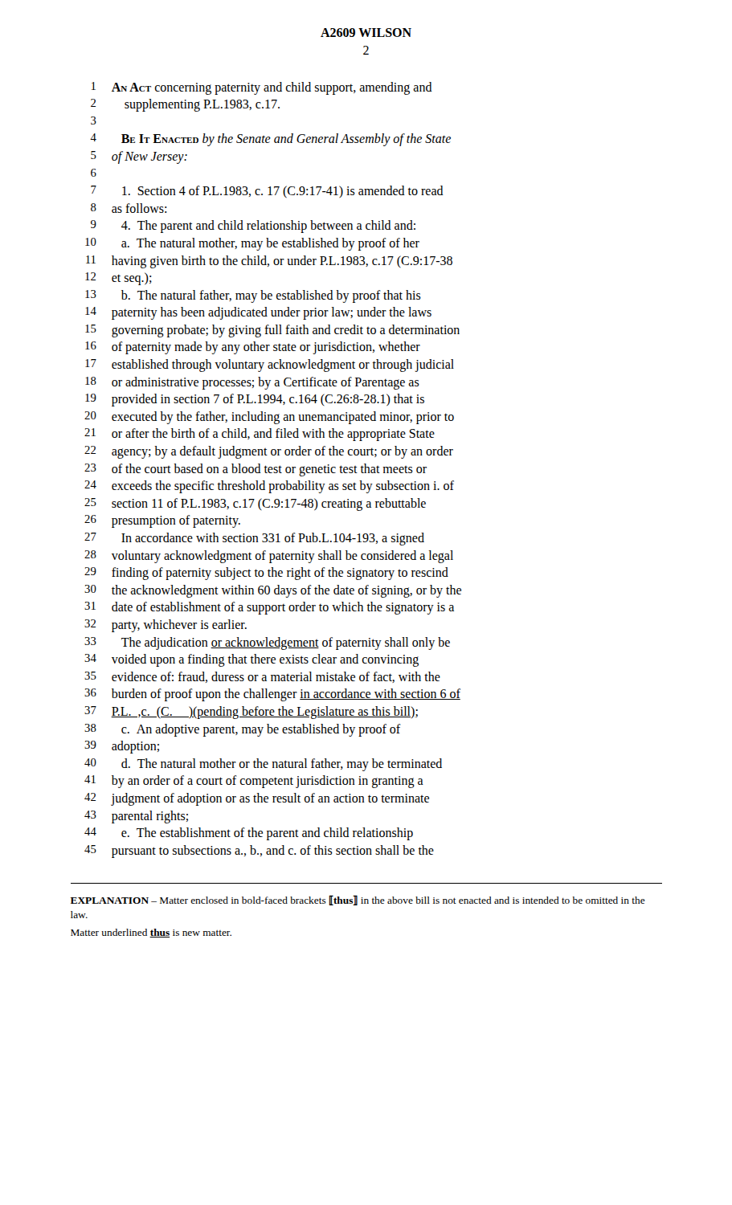A2609 WILSON
2
An Act concerning paternity and child support, amending and
supplementing P.L.1983, c.17.
Be It Enacted by the Senate and General Assembly of the State
of New Jersey:
1. Section 4 of P.L.1983, c. 17 (C.9:17-41) is amended to read
as follows:
4. The parent and child relationship between a child and:
a. The natural mother, may be established by proof of her
having given birth to the child, or under P.L.1983, c.17 (C.9:17-38
et seq.);
b. The natural father, may be established by proof that his
paternity has been adjudicated under prior law; under the laws
governing probate; by giving full faith and credit to a determination
of paternity made by any other state or jurisdiction, whether
established through voluntary acknowledgment or through judicial
or administrative processes; by a Certificate of Parentage as
provided in section 7 of P.L.1994, c.164 (C.26:8-28.1) that is
executed by the father, including an unemancipated minor, prior to
or after the birth of a child, and filed with the appropriate State
agency; by a default judgment or order of the court; or by an order
of the court based on a blood test or genetic test that meets or
exceeds the specific threshold probability as set by subsection i. of
section 11 of P.L.1983, c.17 (C.9:17-48) creating a rebuttable
presumption of paternity.
In accordance with section 331 of Pub.L.104-193, a signed
voluntary acknowledgment of paternity shall be considered a legal
finding of paternity subject to the right of the signatory to rescind
the acknowledgment within 60 days of the date of signing, or by the
date of establishment of a support order to which the signatory is a
party, whichever is earlier.
The adjudication or acknowledgement of paternity shall only be
voided upon a finding that there exists clear and convincing
evidence of: fraud, duress or a material mistake of fact, with the
burden of proof upon the challenger in accordance with section 6 of
P.L. ,c. (C. )(pending before the Legislature as this bill);
c. An adoptive parent, may be established by proof of
adoption;
d. The natural mother or the natural father, may be terminated
by an order of a court of competent jurisdiction in granting a
judgment of adoption or as the result of an action to terminate
parental rights;
e. The establishment of the parent and child relationship
pursuant to subsections a., b., and c. of this section shall be the
EXPLANATION – Matter enclosed in bold-faced brackets ⟦thus⟧ in the above bill is not enacted and is intended to be omitted in the law.
Matter underlined thus is new matter.